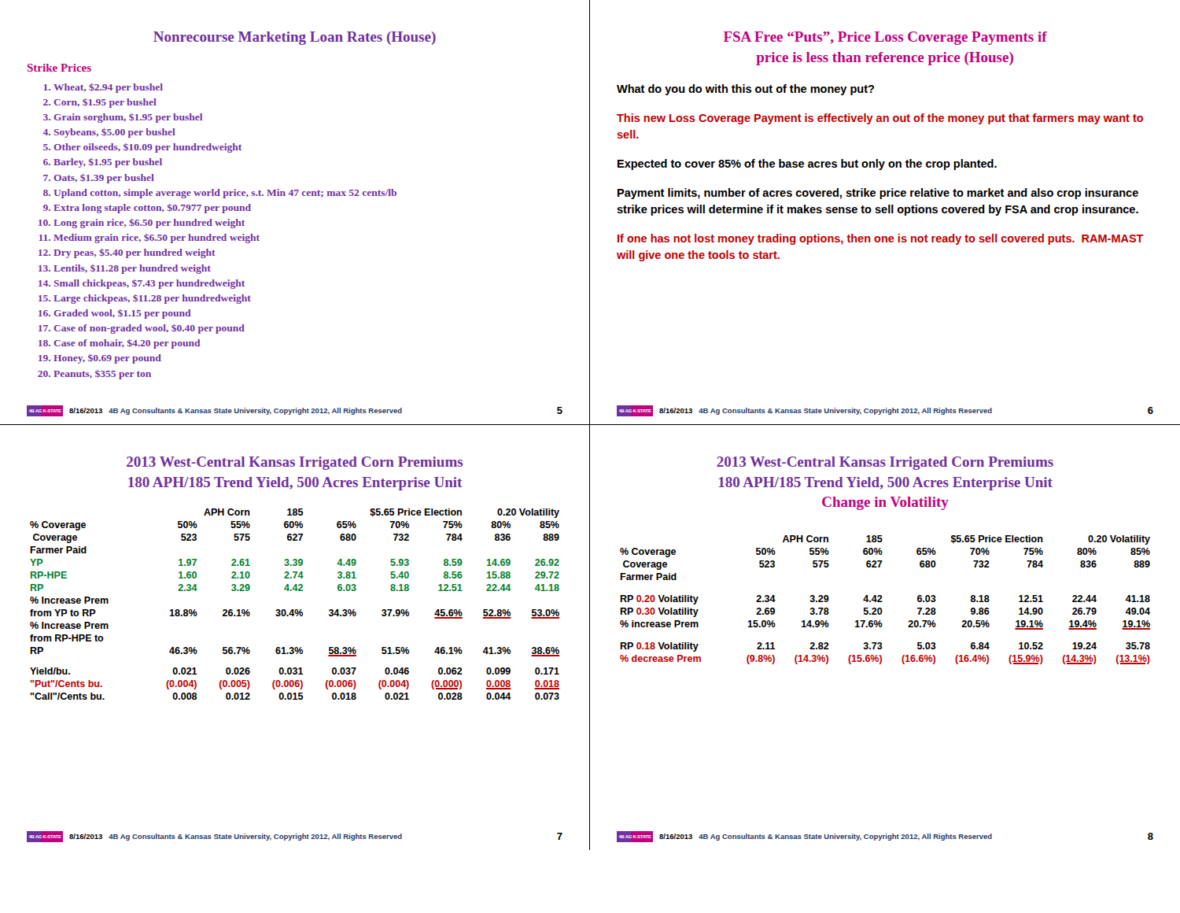Nonrecourse Marketing Loan Rates (House)
Strike Prices
Wheat, $2.94 per bushel
Corn, $1.95 per bushel
Grain sorghum, $1.95 per bushel
Soybeans, $5.00 per bushel
Other oilseeds, $10.09 per hundredweight
Barley, $1.95 per bushel
Oats, $1.39 per bushel
Upland cotton, simple average world price, s.t. Min 47 cent; max 52 cents/lb
Extra long staple cotton, $0.7977 per pound
Long grain rice, $6.50 per hundred weight
Medium grain rice, $6.50 per hundred weight
Dry peas, $5.40 per hundred weight
Lentils, $11.28 per hundred weight
Small chickpeas, $7.43 per hundredweight
Large chickpeas, $11.28 per hundredweight
Graded wool, $1.15 per pound
Case of non-graded wool, $0.40 per pound
Case of mohair, $4.20 per pound
Honey, $0.69 per pound
Peanuts, $355 per ton
4B AG K-STATE 8/16/2013 4B Ag Consultants & Kansas State University, Copyright 2012, All Rights Reserved 5
FSA Free “Puts”, Price Loss Coverage Payments if
price is less than reference price (House)
What do you do with this out of the money put?
This new Loss Coverage Payment is effectively an out of the money put that farmers may want to sell.
Expected to cover 85% of the base acres but only on the crop planted.
Payment limits, number of acres covered, strike price relative to market and also crop insurance strike prices will determine if it makes sense to sell options covered by FSA and crop insurance.
If one has not lost money trading options, then one is not ready to sell covered puts. RAM-MAST will give one the tools to start.
4B AG K-STATE 8/16/2013 4B Ag Consultants & Kansas State University, Copyright 2012, All Rights Reserved 6
2013 West-Central Kansas Irrigated Corn Premiums
180 APH/185 Trend Yield, 500 Acres Enterprise Unit
| | APH Corn | 185 | $5.65 Price Election | 0.20 Volatility |
| % Coverage | 50% | 55% | 60% | 65% | 70% | 75% | 80% | 85% |
| Coverage | 523 | 575 | 627 | 680 | 732 | 784 | 836 | 889 |
| Farmer Paid | | | | | | | | |
| YP | 1.97 | 2.61 | 3.39 | 4.49 | 5.93 | 8.59 | 14.69 | 26.92 |
| RP-HPE | 1.60 | 2.10 | 2.74 | 3.81 | 5.40 | 8.56 | 15.88 | 29.72 |
| RP | 2.34 | 3.29 | 4.42 | 6.03 | 8.18 | 12.51 | 22.44 | 41.18 |
| % Increase Prem | | | | | | | | |
| from YP to RP | 18.8% | 26.1% | 30.4% | 34.3% | 37.9% | 45.6% | 52.8% | 53.0% |
| % Increase Prem | | | | | | | | |
| from RP-HPE to | | | | | | | | |
| RP | 46.3% | 56.7% | 61.3% | 58.3% | 51.5% | 46.1% | 41.3% | 38.6% |
| Yield/bu. | 0.021 | 0.026 | 0.031 | 0.037 | 0.046 | 0.062 | 0.099 | 0.171 |
| "Put"/Cents bu. | (0.004) | (0.005) | (0.006) | (0.006) | (0.004) | (0.000) | 0.008 | 0.018 |
| "Call"/Cents bu. | 0.008 | 0.012 | 0.015 | 0.018 | 0.021 | 0.028 | 0.044 | 0.073 |
4B AG K-STATE 8/16/2013 4B Ag Consultants & Kansas State University, Copyright 2012, All Rights Reserved 7
2013 West-Central Kansas Irrigated Corn Premiums
180 APH/185 Trend Yield, 500 Acres Enterprise Unit
Change in Volatility
| | APH Corn | 185 | $5.65 Price Election | 0.20 Volatility |
| % Coverage | 50% | 55% | 60% | 65% | 70% | 75% | 80% | 85% |
| Coverage | 523 | 575 | 627 | 680 | 732 | 784 | 836 | 889 |
| Farmer Paid | | | | | | | | |
| RP 0.20 Volatility | 2.34 | 3.29 | 4.42 | 6.03 | 8.18 | 12.51 | 22.44 | 41.18 |
| RP 0.30 Volatility | 2.69 | 3.78 | 5.20 | 7.28 | 9.86 | 14.90 | 26.79 | 49.04 |
| % increase Prem | 15.0% | 14.9% | 17.6% | 20.7% | 20.5% | 19.1% | 19.4% | 19.1% |
| RP 0.18 Volatility | 2.11 | 2.82 | 3.73 | 5.03 | 6.84 | 10.52 | 19.24 | 35.78 |
| % decrease Prem | (9.8%) | (14.3%) | (15.6%) | (16.6%) | (16.4%) | (15.9%) | (14.3%) | (13.1%) |
4B AG K-STATE 8/16/2013 4B Ag Consultants & Kansas State University, Copyright 2012, All Rights Reserved 8